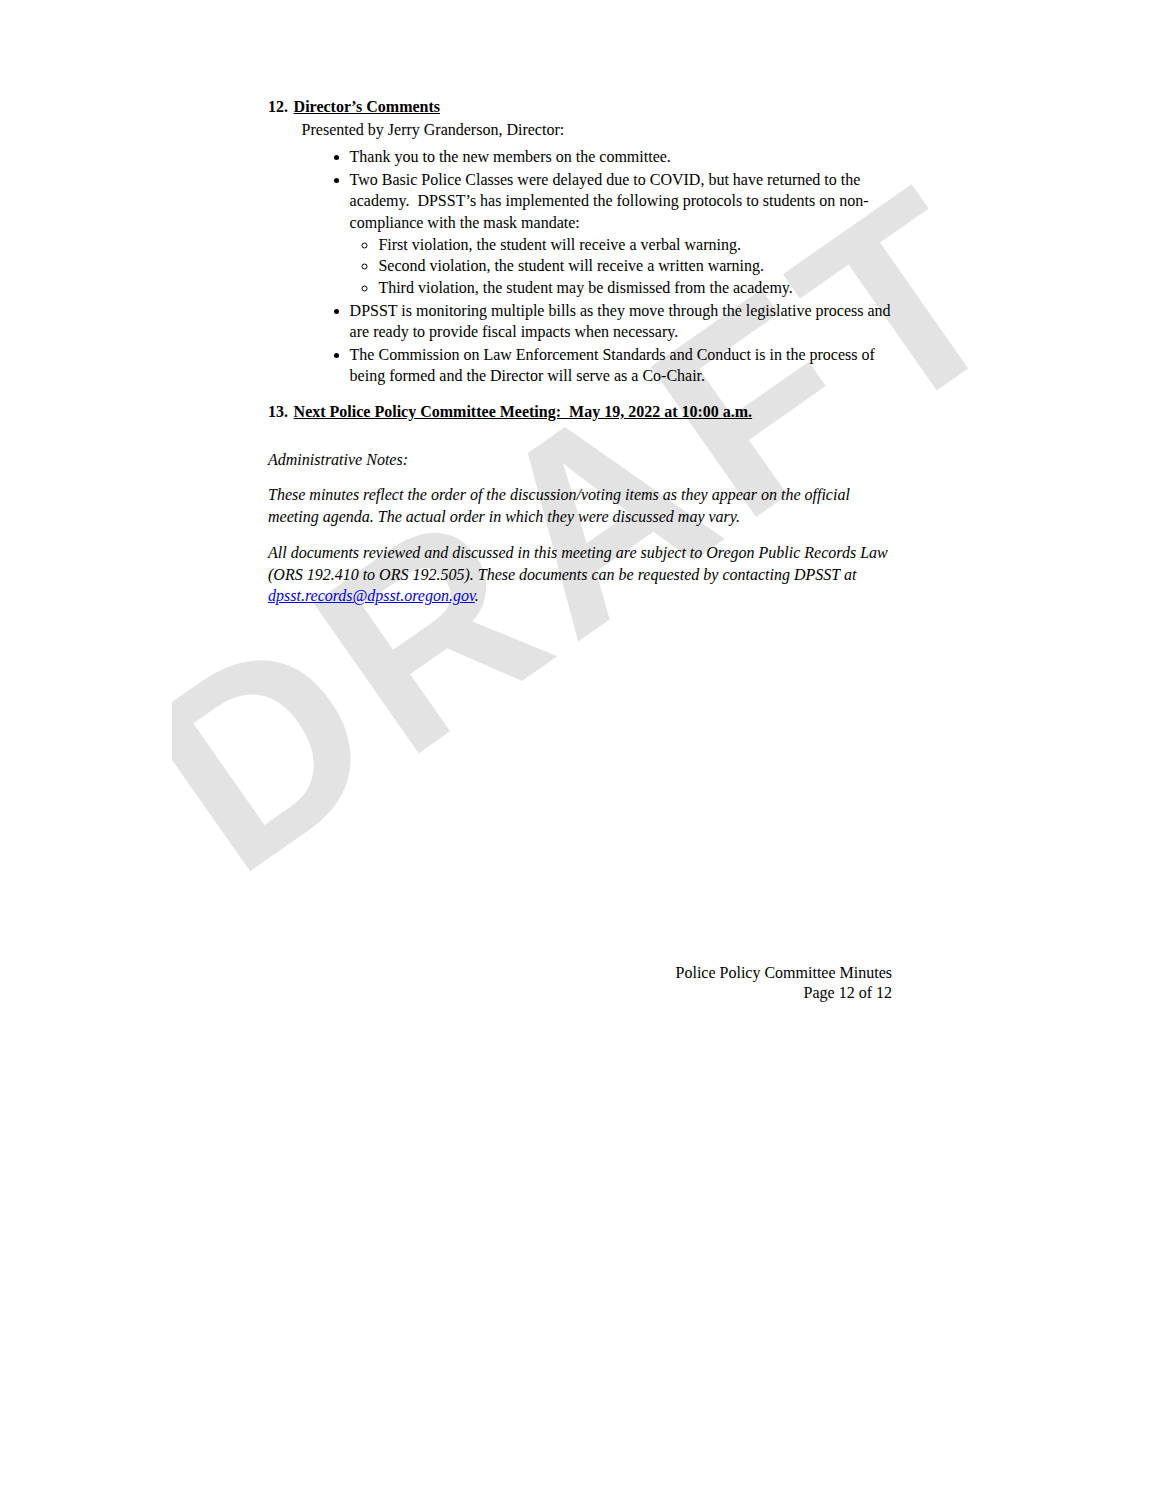DRAFT
12. Director’s Comments
Presented by Jerry Granderson, Director:
Thank you to the new members on the committee.
Two Basic Police Classes were delayed due to COVID, but have returned to the academy. DPSST’s has implemented the following protocols to students on non-compliance with the mask mandate:
First violation, the student will receive a verbal warning.
Second violation, the student will receive a written warning.
Third violation, the student may be dismissed from the academy.
DPSST is monitoring multiple bills as they move through the legislative process and are ready to provide fiscal impacts when necessary.
The Commission on Law Enforcement Standards and Conduct is in the process of being formed and the Director will serve as a Co-Chair.
13. Next Police Policy Committee Meeting: May 19, 2022 at 10:00 a.m.
Administrative Notes:
These minutes reflect the order of the discussion/voting items as they appear on the official meeting agenda. The actual order in which they were discussed may vary.
All documents reviewed and discussed in this meeting are subject to Oregon Public Records Law (ORS 192.410 to ORS 192.505). These documents can be requested by contacting DPSST at dpsst.records@dpsst.oregon.gov.
Police Policy Committee Minutes
Page 12 of 12